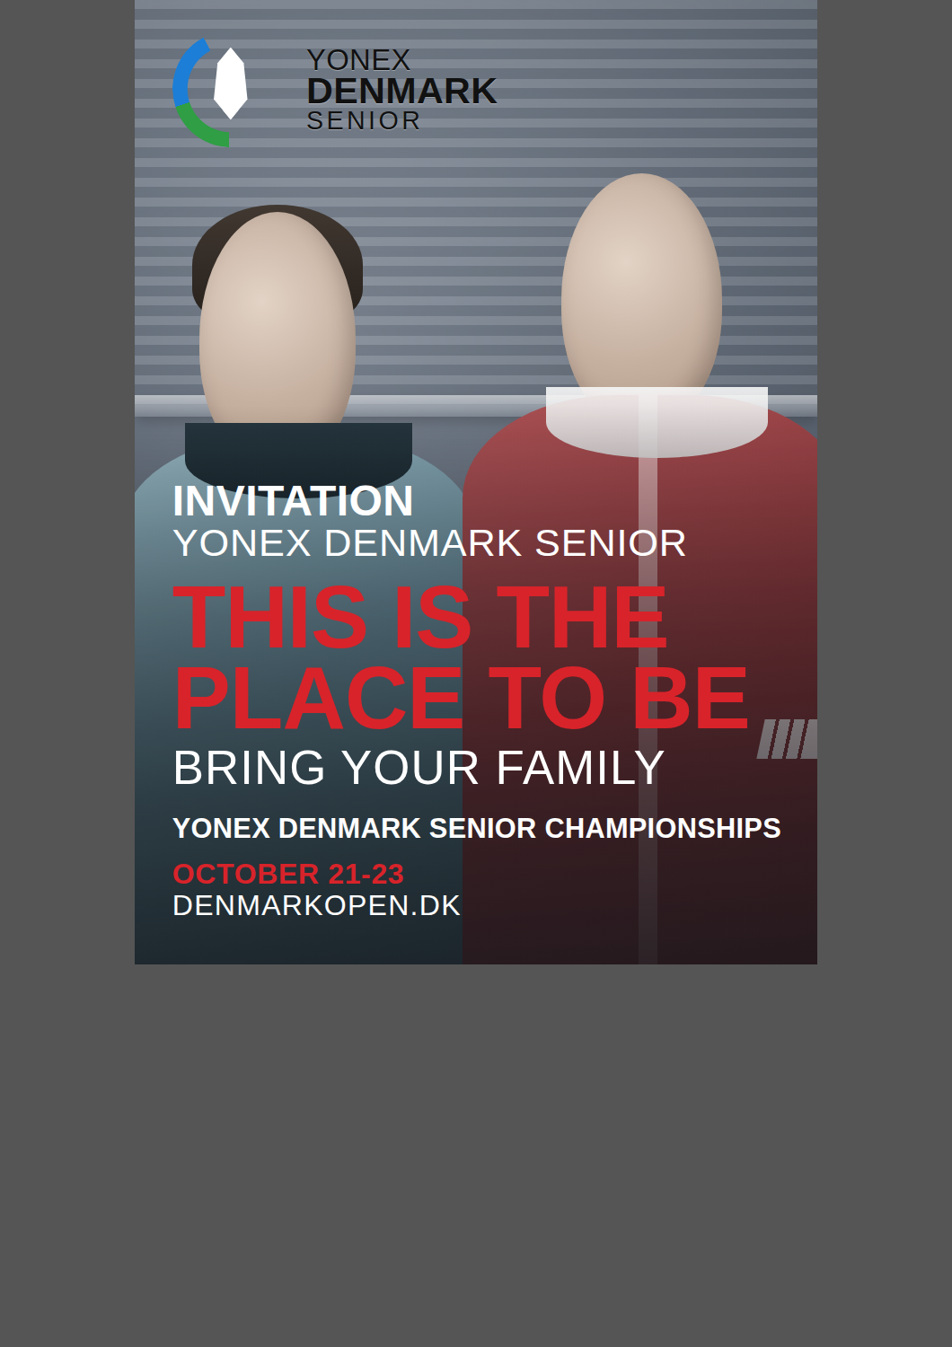YONEX DENMARK SENIOR
INVITATION
YONEX DENMARK SENIOR
This is the
place to be
BRING YOUR FAMILY
YONEX DENMARK SENIOR CHAMPIONSHIPS
OCTOBER 21-23
DENMARKOPEN.DK